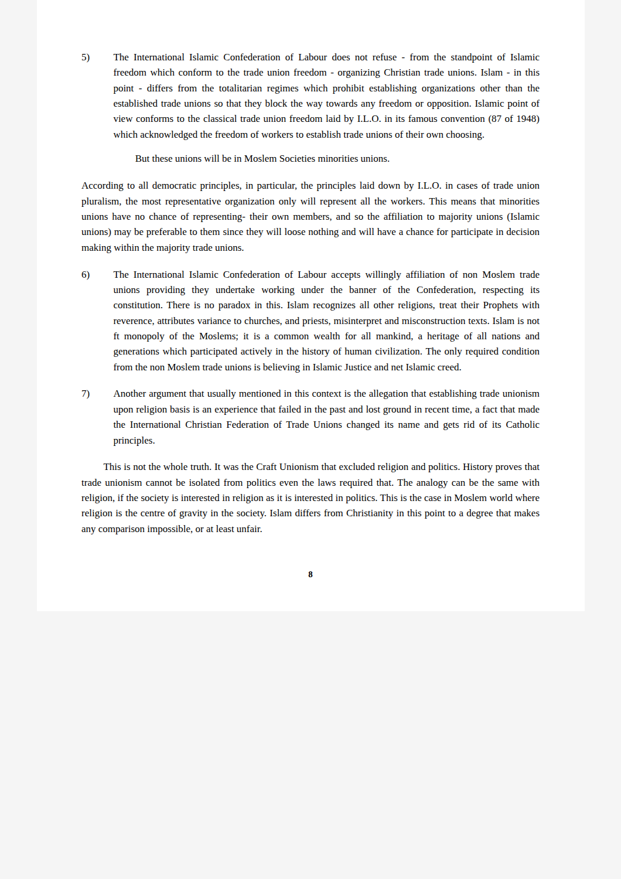5)
The International Islamic Confederation of Labour does not refuse - from the standpoint of Islamic freedom which conform to the trade union freedom - organizing Christian trade unions. Islam - in this point - differs from the totalitarian regimes which prohibit establishing organizations other than the established trade unions so that they block the way towards any freedom or opposition. Islamic point of view conforms to the classical trade union freedom laid by I.L.O. in its famous convention (87 of 1948) which acknowledged the freedom of workers to establish trade unions of their own choosing.
But these unions will be in Moslem Societies minorities unions.
According to all democratic principles, in particular, the principles laid down by I.L.O. in cases of trade union pluralism, the most representative organization only will represent all the workers. This means that minorities unions have no chance of representing- their own members, and so the affiliation to majority unions (Islamic unions) may be preferable to them since they will loose nothing and will have a chance for participate in decision making within the majority trade unions.
6)
The International Islamic Confederation of Labour accepts willingly affiliation of non Moslem trade unions providing they undertake working under the banner of the Confederation, respecting its constitution. There is no paradox in this. Islam recognizes all other religions, treat their Prophets with reverence, attributes variance to churches, and priests, misinterpret and misconstruction texts. Islam is not ft monopoly of the Moslems; it is a common wealth for all mankind, a heritage of all nations and generations which participated actively in the history of human civilization. The only required condition from the non Moslem trade unions is believing in Islamic Justice and net Islamic creed.
7)
Another argument that usually mentioned in this context is the allegation that establishing trade unionism upon religion basis is an experience that failed in the past and lost ground in recent time, a fact that made the International Christian Federation of Trade Unions changed its name and gets rid of its Catholic principles.
This is not the whole truth. It was the Craft Unionism that excluded religion and politics. History proves that trade unionism cannot be isolated from politics even the laws required that. The analogy can be the same with religion, if the society is interested in religion as it is interested in politics. This is the case in Moslem world where religion is the centre of gravity in the society. Islam differs from Christianity in this point to a degree that makes any comparison impossible, or at least unfair.
8